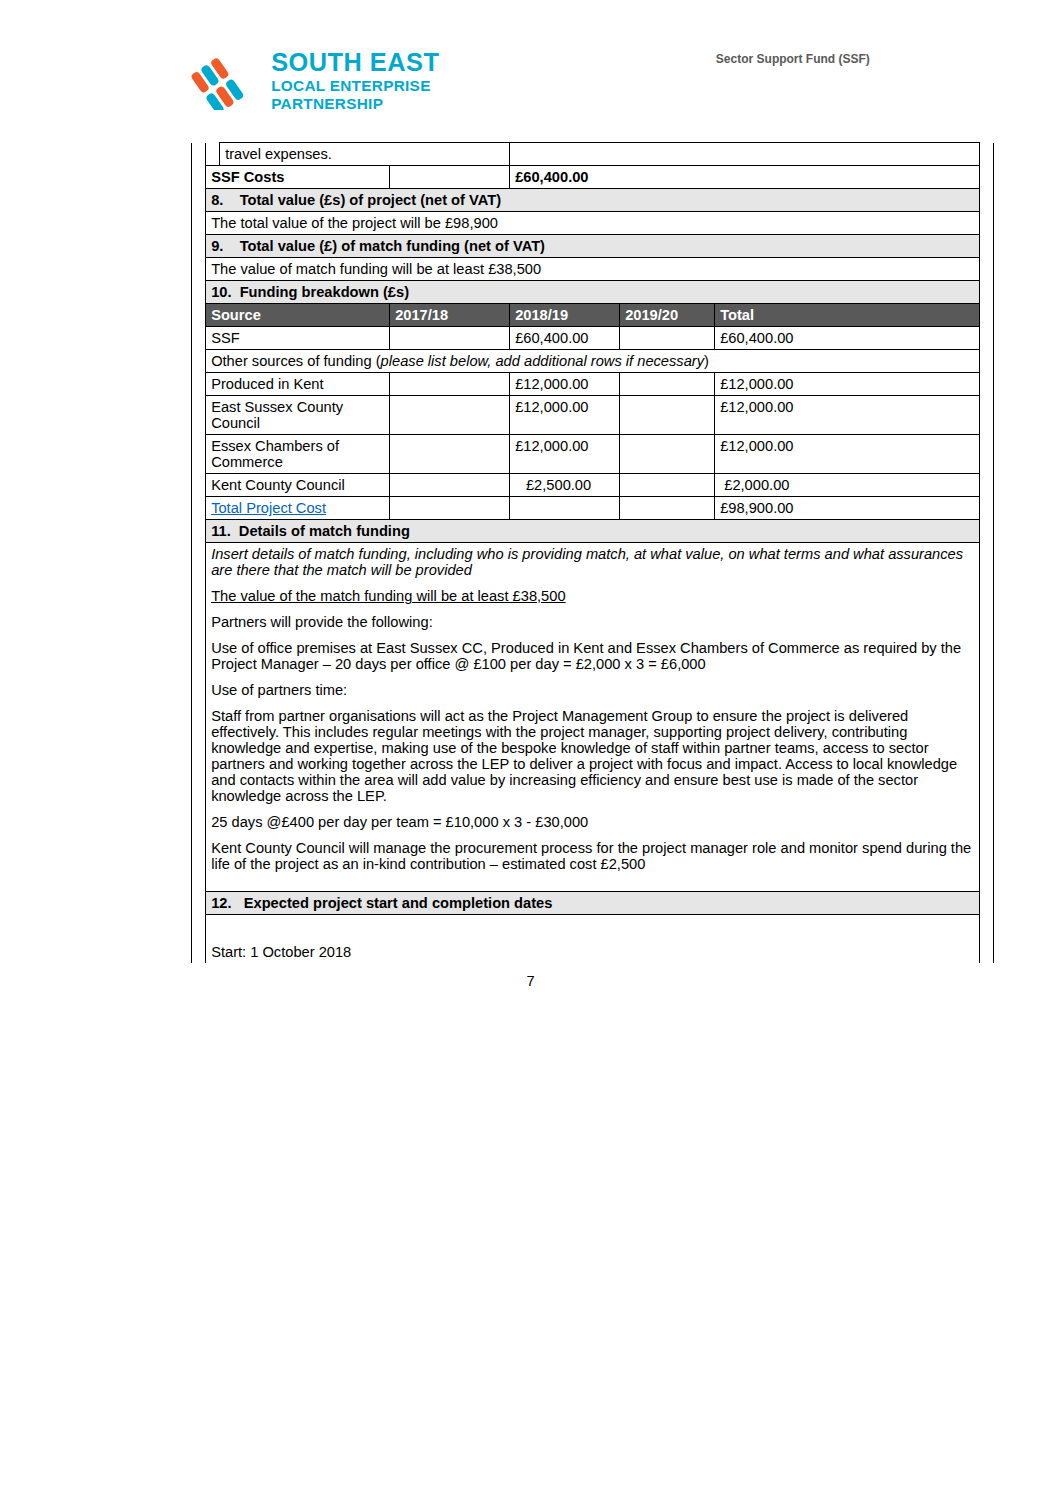SOUTH EAST
LOCAL ENTERPRISE
PARTNERSHIP
Sector Support Fund (SSF)
| | | travel expenses. | | | |
| | SSF Costs | | £60,400.00 | | |
| | 8. Total value (£s) of project (net of VAT) | | |
| | The total value of the project will be £98,900 | | |
| | 9. Total value (£) of match funding (net of VAT) | | |
| | The value of match funding will be at least £38,500 | | |
| | 10. Funding breakdown (£s) | | |
| | Source | 2017/18 | 2018/19 | 2019/20 | Total | | |
| | SSF | | £60,400.00 | | £60,400.00 | | |
| | Other sources of funding ( please list below, add additional rows if necessary ) | | |
| | Produced in Kent | | £12,000.00 | | £12,000.00 | | |
| | East Sussex County Council | | £12,000.00 | | £12,000.00 | | |
| | Essex Chambers of Commerce | | £12,000.00 | | £12,000.00 | | |
| | Kent County Council | | £2,500.00 | | £2,000.00 | | |
| | Total Project Cost | | | | £98,900.00 | | |
| | 11. Details of match funding | | |
| | Insert details of match funding, including who is providing match, at what value, on what terms and what assurances are there that the match will be provided The value of the match funding will be at least £38,500 Partners will provide the following: Use of office premises at East Sussex CC, Produced in Kent and Essex Chambers of Commerce as required by the Project Manager – 20 days per office @ £100 per day = £2,000 x 3 = £6,000 Use of partners time: Staff from partner organisations will act as the Project Management Group to ensure the project is delivered effectively. This includes regular meetings with the project manager, supporting project delivery, contributing knowledge and expertise, making use of the bespoke knowledge of staff within partner teams, access to sector partners and working together across the LEP to deliver a project with focus and impact. Access to local knowledge and contacts within the area will add value by increasing efficiency and ensure best use is made of the sector knowledge across the LEP. 25 days @£400 per day per team = £10,000 x 3 - £30,000 Kent County Council will manage the procurement process for the project manager role and monitor spend during the life of the project as an in-kind contribution – estimated cost £2,500 | | |
| | 12. Expected project start and completion dates | | |
| | Start: 1 October 2018 | | |
7